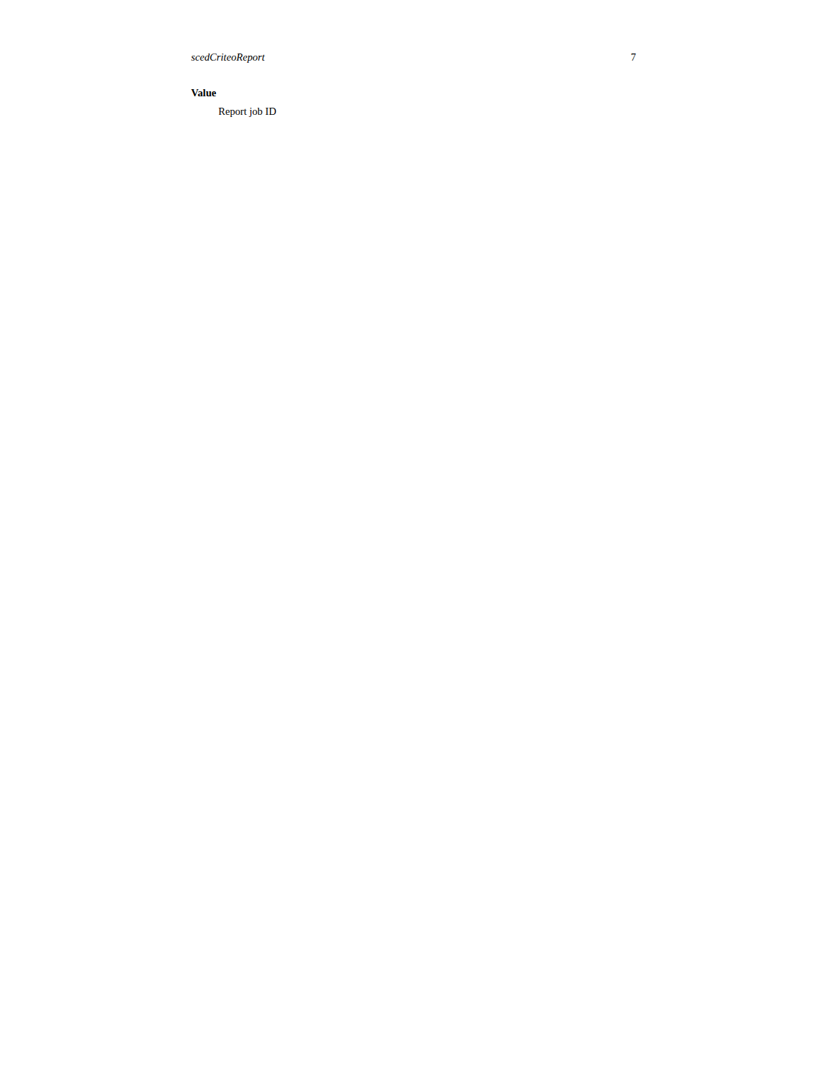scedCriteoReport 7
Value
Report job ID